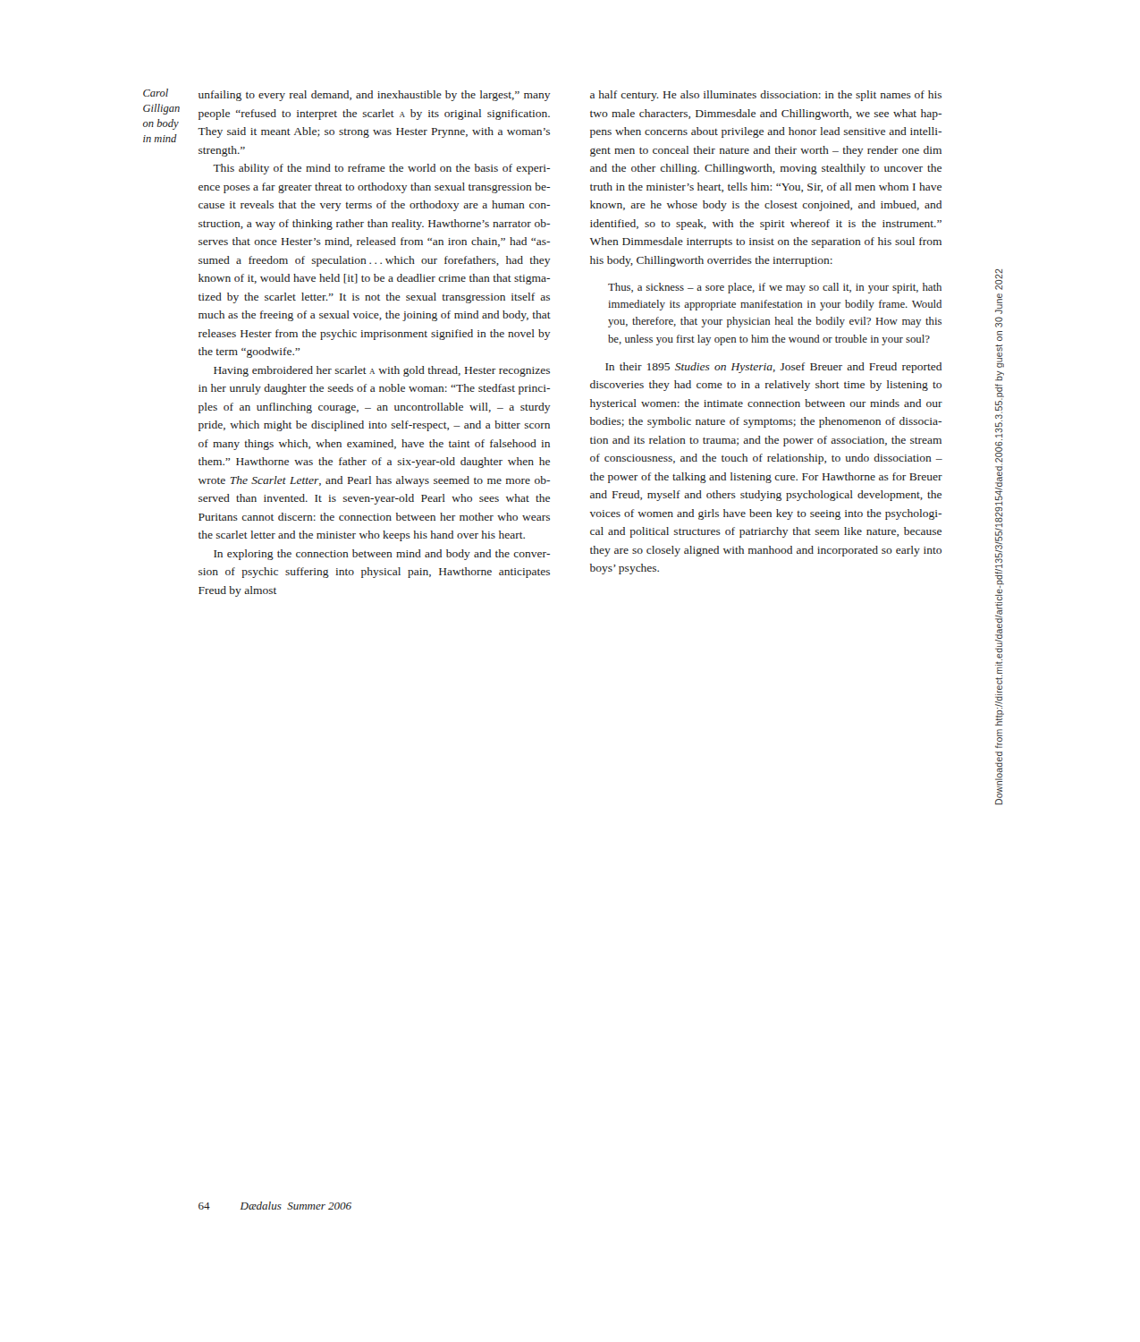Carol
Gilligan
on body
in mind
Downloaded from http://direct.mit.edu/daed/article-pdf/135/3/55/1829154/daed.2006.135.3.55.pdf by guest on 30 June 2022
unfailing to every real demand, and inexhaustible by the largest,” many people “refused to interpret the scarlet a by its original signification. They said it meant Able; so strong was Hester Prynne, with a woman’s strength.”
This ability of the mind to reframe the world on the basis of experience poses a far greater threat to orthodoxy than sexual transgression because it reveals that the very terms of the orthodoxy are a human construction, a way of thinking rather than reality. Hawthorne’s narrator observes that once Hester’s mind, released from “an iron chain,” had “assumed a freedom of speculation . . . which our forefathers, had they known of it, would have held [it] to be a deadlier crime than that stigmatized by the scarlet letter.” It is not the sexual transgression itself as much as the freeing of a sexual voice, the joining of mind and body, that releases Hester from the psychic imprisonment signified in the novel by the term “goodwife.”
Having embroidered her scarlet a with gold thread, Hester recognizes in her unruly daughter the seeds of a noble woman: “The stedfast principles of an unflinching courage, – an uncontrollable will, – a sturdy pride, which might be disciplined into self-respect, – and a bitter scorn of many things which, when examined, have the taint of falsehood in them.” Hawthorne was the father of a six-year-old daughter when he wrote The Scarlet Letter, and Pearl has always seemed to me more observed than invented. It is seven-year-old Pearl who sees what the Puritans cannot discern: the connection between her mother who wears the scarlet letter and the minister who keeps his hand over his heart.
In exploring the connection between mind and body and the conversion of psychic suffering into physical pain, Hawthorne anticipates Freud by almost
a half century. He also illuminates dissociation: in the split names of his two male characters, Dimmesdale and Chillingworth, we see what happens when concerns about privilege and honor lead sensitive and intelligent men to conceal their nature and their worth – they render one dim and the other chilling. Chillingworth, moving stealthily to uncover the truth in the minister’s heart, tells him: “You, Sir, of all men whom I have known, are he whose body is the closest conjoined, and imbued, and identified, so to speak, with the spirit whereof it is the instrument.” When Dimmesdale interrupts to insist on the separation of his soul from his body, Chillingworth overrides the interruption:
Thus, a sickness – a sore place, if we may so call it, in your spirit, hath immediately its appropriate manifestation in your bodily frame. Would you, therefore, that your physician heal the bodily evil? How may this be, unless you first lay open to him the wound or trouble in your soul?
In their 1895 Studies on Hysteria, Josef Breuer and Freud reported discoveries they had come to in a relatively short time by listening to hysterical women: the intimate connection between our minds and our bodies; the symbolic nature of symptoms; the phenomenon of dissociation and its relation to trauma; and the power of association, the stream of consciousness, and the touch of relationship, to undo dissociation – the power of the talking and listening cure. For Hawthorne as for Breuer and Freud, myself and others studying psychological development, the voices of women and girls have been key to seeing into the psychological and political structures of patriarchy that seem like nature, because they are so closely aligned with manhood and incorporated so early into boys’ psyches.
64 Dædalus Summer 2006